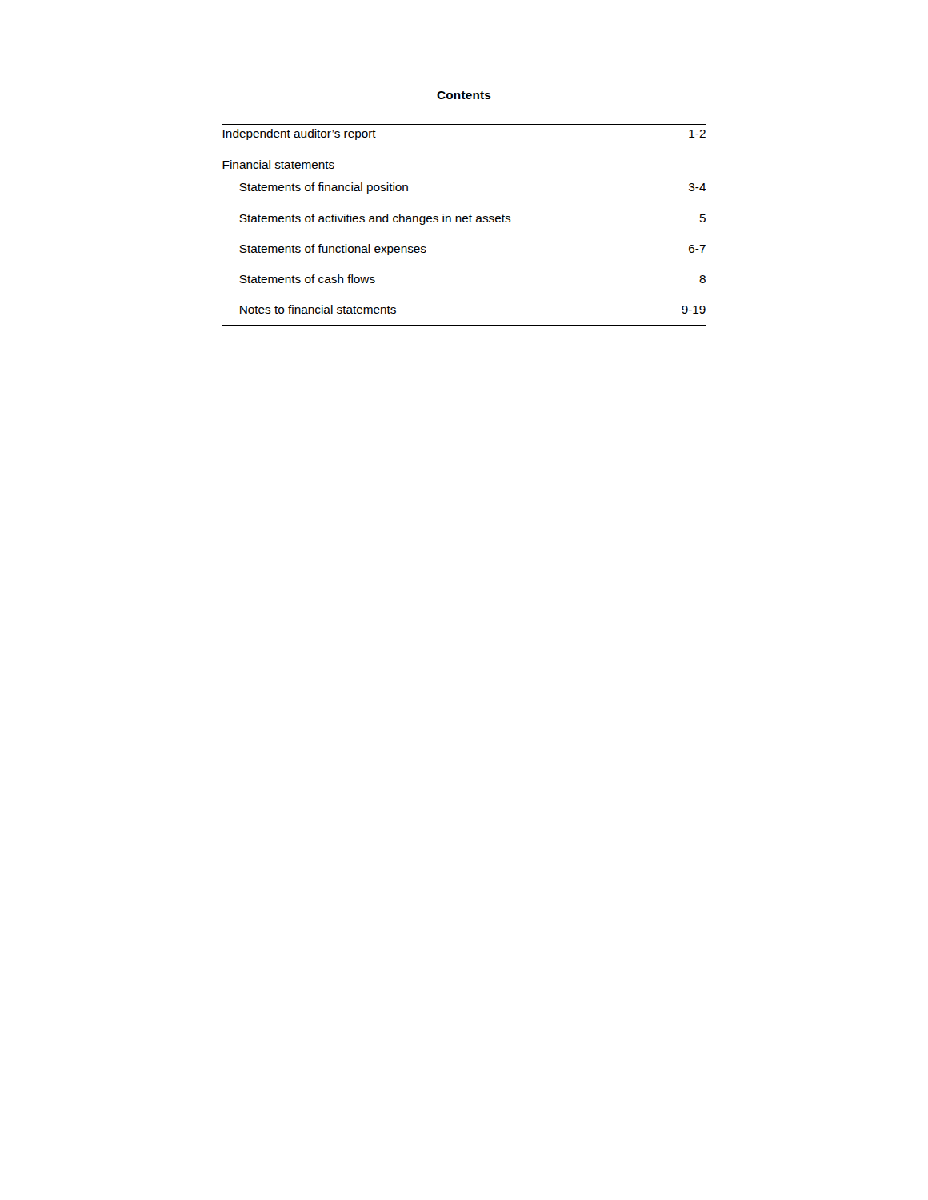Contents
| Independent auditor’s report | 1-2 |
| Financial statements | |
| Statements of financial position | 3-4 |
| Statements of activities and changes in net assets | 5 |
| Statements of functional expenses | 6-7 |
| Statements of cash flows | 8 |
| Notes to financial statements | 9-19 |